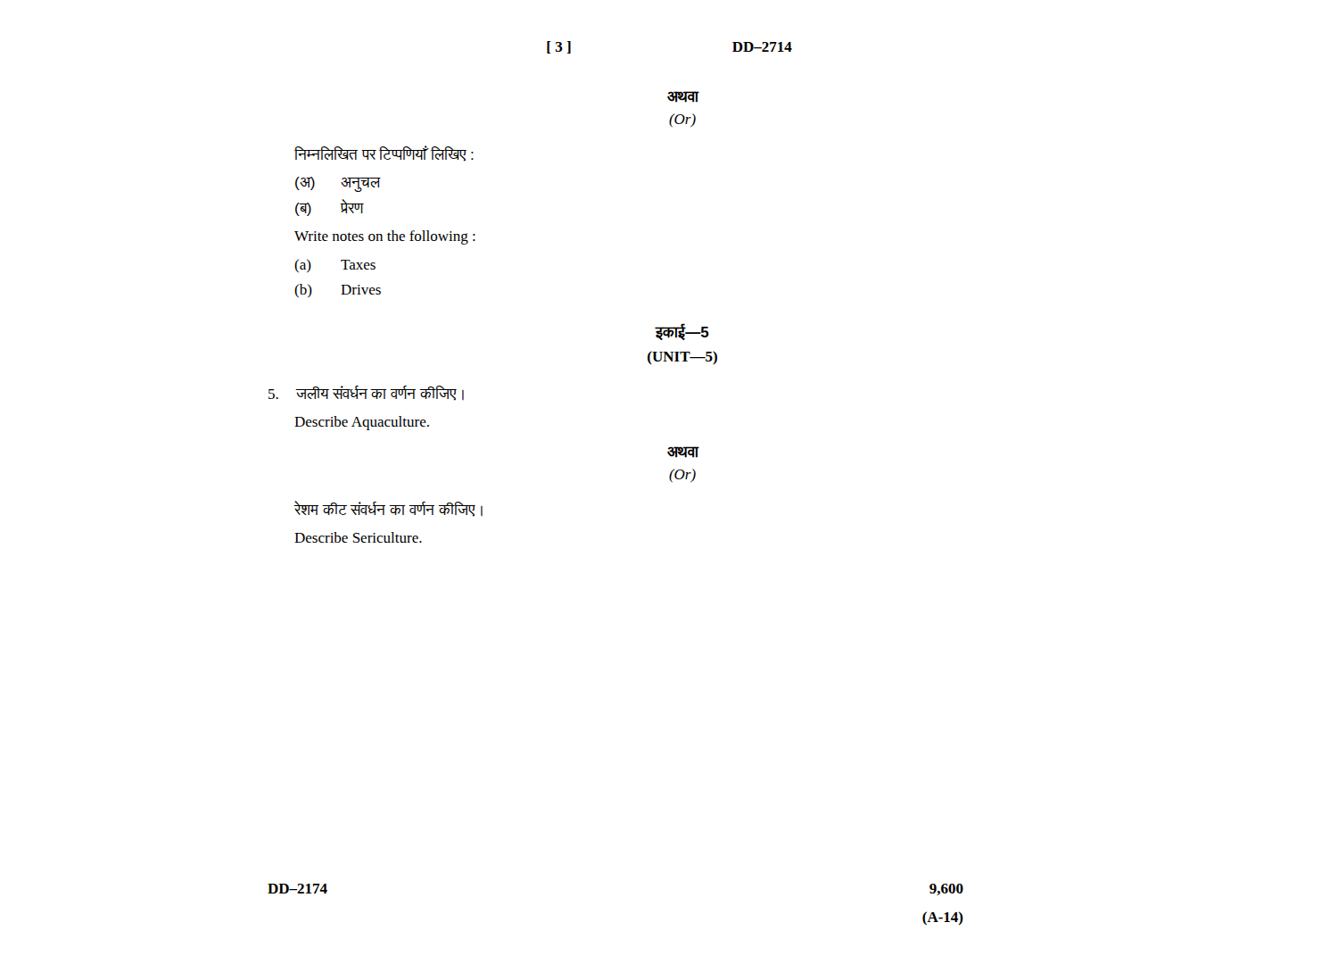[ 3 ] DD–2714
अथवा
(Or)
निम्नलिखित पर टिप्पणियाँ लिखिए :
(अ) अनुचल
(ब) प्रेरण
Write notes on the following :
(a) Taxes
(b) Drives
इकाई—5
(UNIT—5)
5. जलीय संवर्धन का वर्णन कीजिए।
Describe Aquaculture.
अथवा
(Or)
रेशम कीट संवर्धन का वर्णन कीजिए।
Describe Sericulture.
DD–2174 9,600
(A-14)